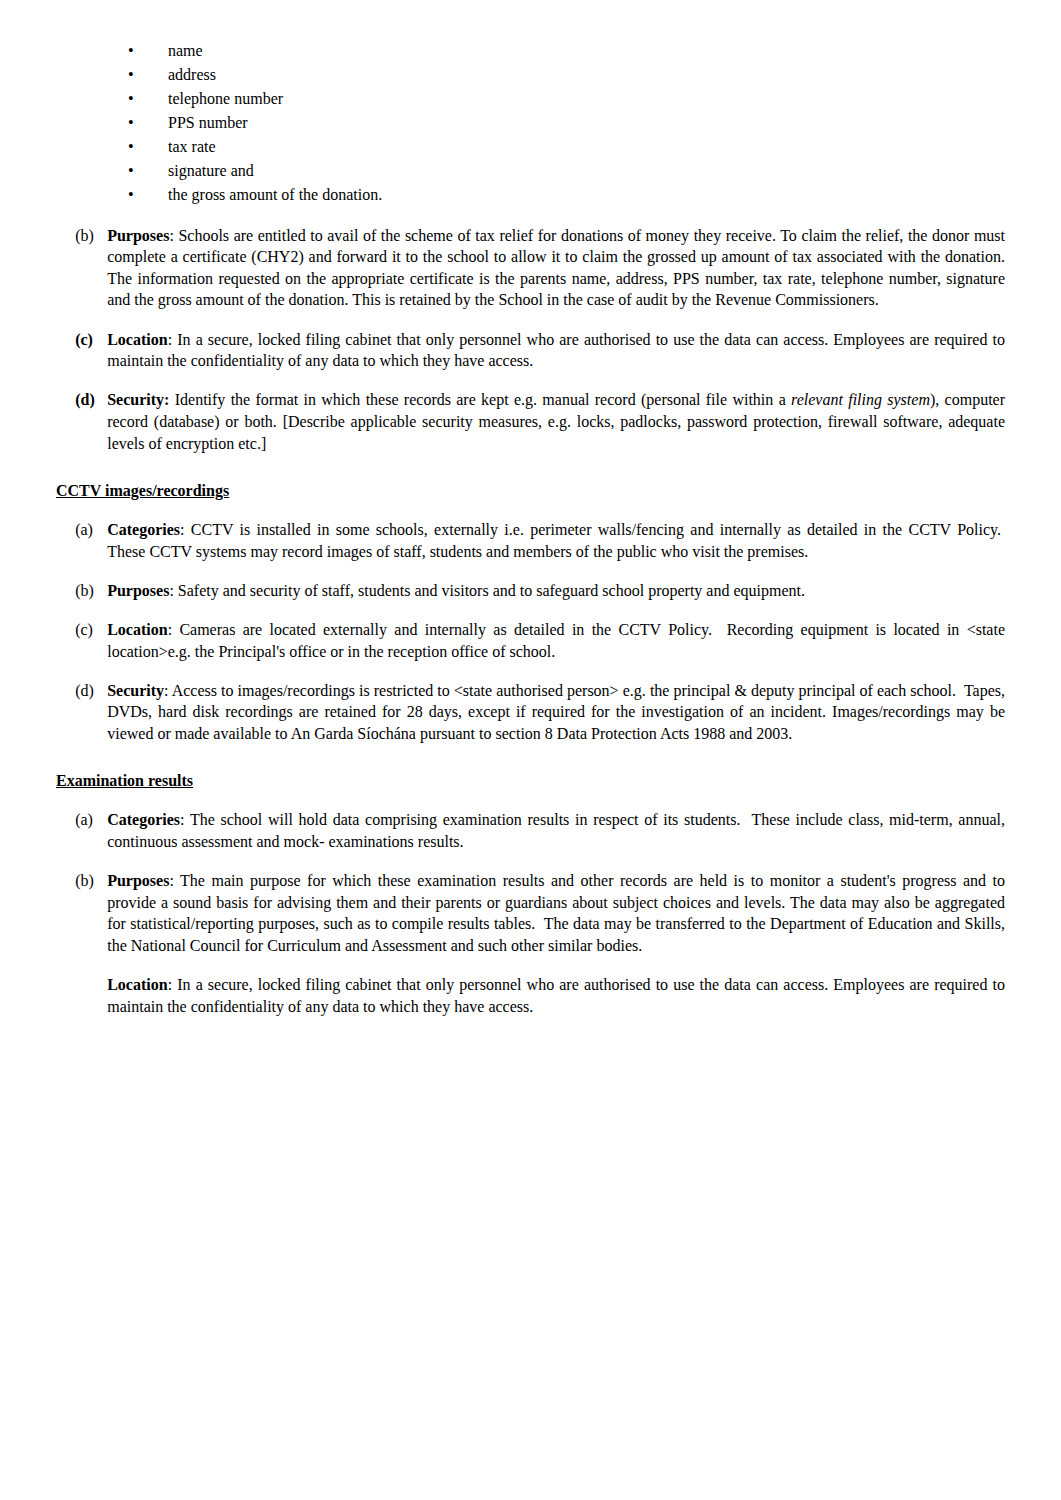name
address
telephone number
PPS number
tax rate
signature and
the gross amount of the donation.
(b)
Purposes: Schools are entitled to avail of the scheme of tax relief for donations of money they receive. To claim the relief, the donor must complete a certificate (CHY2) and forward it to the school to allow it to claim the grossed up amount of tax associated with the donation. The information requested on the appropriate certificate is the parents name, address, PPS number, tax rate, telephone number, signature and the gross amount of the donation. This is retained by the School in the case of audit by the Revenue Commissioners.
(c)
Location: In a secure, locked filing cabinet that only personnel who are authorised to use the data can access. Employees are required to maintain the confidentiality of any data to which they have access.
(d)
Security: Identify the format in which these records are kept e.g. manual record (personal file within a relevant filing system), computer record (database) or both. [Describe applicable security measures, e.g. locks, padlocks, password protection, firewall software, adequate levels of encryption etc.]
CCTV images/recordings
(a)
Categories: CCTV is installed in some schools, externally i.e. perimeter walls/fencing and internally as detailed in the CCTV Policy. These CCTV systems may record images of staff, students and members of the public who visit the premises.
(b)
Purposes: Safety and security of staff, students and visitors and to safeguard school property and equipment.
(c)
Location: Cameras are located externally and internally as detailed in the CCTV Policy. Recording equipment is located in <state location>e.g. the Principal's office or in the reception office of school.
(d)
Security: Access to images/recordings is restricted to <state authorised person> e.g. the principal & deputy principal of each school. Tapes, DVDs, hard disk recordings are retained for 28 days, except if required for the investigation of an incident. Images/recordings may be viewed or made available to An Garda Síochána pursuant to section 8 Data Protection Acts 1988 and 2003.
Examination results
(a)
Categories: The school will hold data comprising examination results in respect of its students. These include class, mid-term, annual, continuous assessment and mock- examinations results.
(b)
Purposes: The main purpose for which these examination results and other records are held is to monitor a student's progress and to provide a sound basis for advising them and their parents or guardians about subject choices and levels. The data may also be aggregated for statistical/reporting purposes, such as to compile results tables. The data may be transferred to the Department of Education and Skills, the National Council for Curriculum and Assessment and such other similar bodies.
Location: In a secure, locked filing cabinet that only personnel who are authorised to use the data can access. Employees are required to maintain the confidentiality of any data to which they have access.